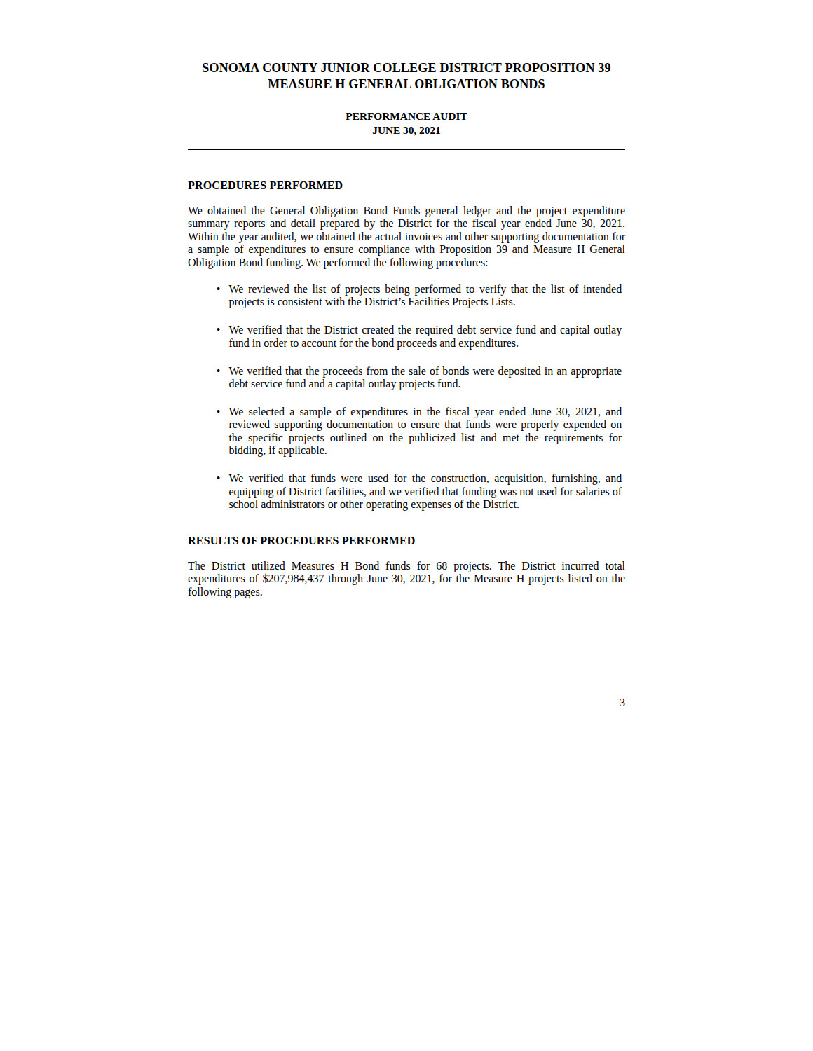SONOMA COUNTY JUNIOR COLLEGE DISTRICT PROPOSITION 39
MEASURE H GENERAL OBLIGATION BONDS
PERFORMANCE AUDIT
JUNE 30, 2021
PROCEDURES PERFORMED
We obtained the General Obligation Bond Funds general ledger and the project expenditure summary reports and detail prepared by the District for the fiscal year ended June 30, 2021. Within the year audited, we obtained the actual invoices and other supporting documentation for a sample of expenditures to ensure compliance with Proposition 39 and Measure H General Obligation Bond funding. We performed the following procedures:
We reviewed the list of projects being performed to verify that the list of intended projects is consistent with the District’s Facilities Projects Lists.
We verified that the District created the required debt service fund and capital outlay fund in order to account for the bond proceeds and expenditures.
We verified that the proceeds from the sale of bonds were deposited in an appropriate debt service fund and a capital outlay projects fund.
We selected a sample of expenditures in the fiscal year ended June 30, 2021, and reviewed supporting documentation to ensure that funds were properly expended on the specific projects outlined on the publicized list and met the requirements for bidding, if applicable.
We verified that funds were used for the construction, acquisition, furnishing, and equipping of District facilities, and we verified that funding was not used for salaries of school administrators or other operating expenses of the District.
RESULTS OF PROCEDURES PERFORMED
The District utilized Measures H Bond funds for 68 projects. The District incurred total expenditures of $207,984,437 through June 30, 2021, for the Measure H projects listed on the following pages.
3